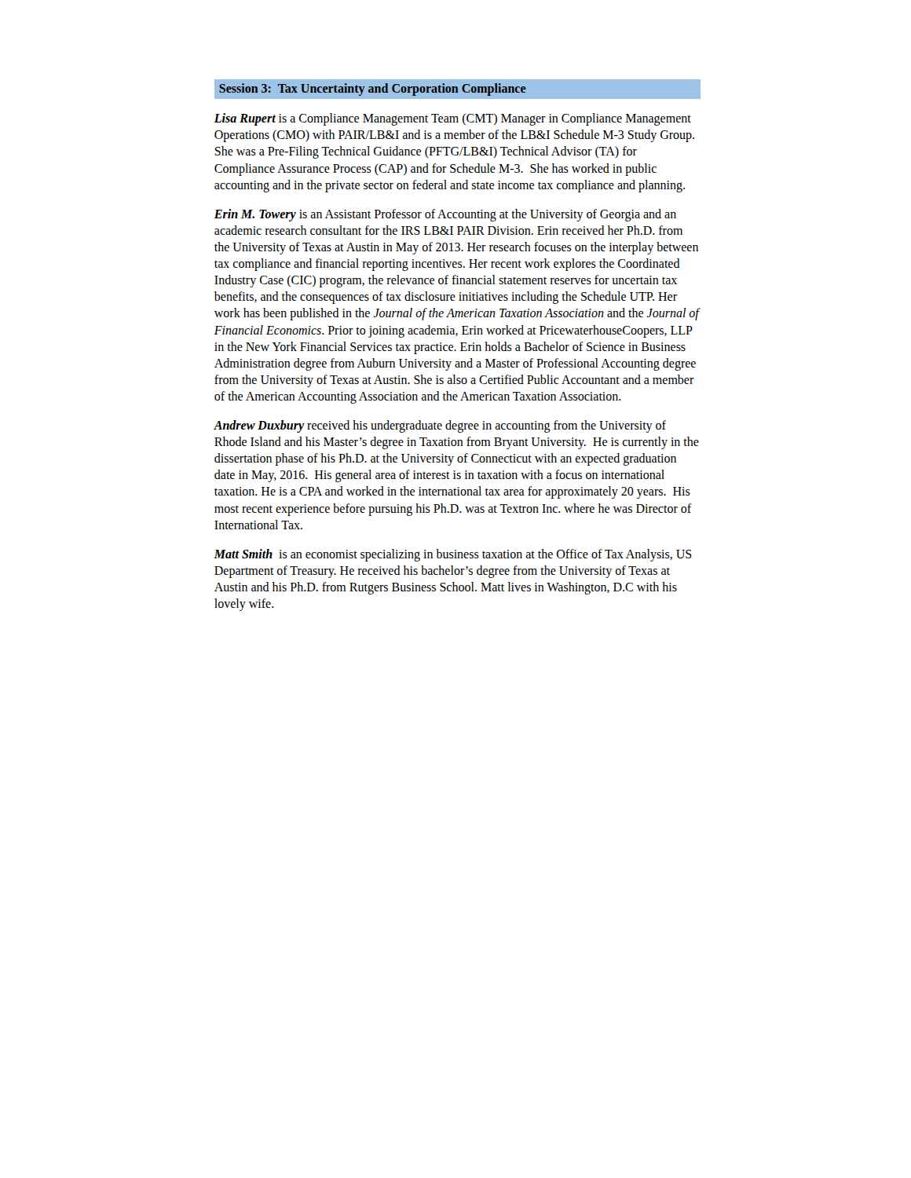Session 3: Tax Uncertainty and Corporation Compliance
Lisa Rupert is a Compliance Management Team (CMT) Manager in Compliance Management Operations (CMO) with PAIR/LB&I and is a member of the LB&I Schedule M-3 Study Group. She was a Pre-Filing Technical Guidance (PFTG/LB&I) Technical Advisor (TA) for Compliance Assurance Process (CAP) and for Schedule M-3. She has worked in public accounting and in the private sector on federal and state income tax compliance and planning.
Erin M. Towery is an Assistant Professor of Accounting at the University of Georgia and an academic research consultant for the IRS LB&I PAIR Division. Erin received her Ph.D. from the University of Texas at Austin in May of 2013. Her research focuses on the interplay between tax compliance and financial reporting incentives. Her recent work explores the Coordinated Industry Case (CIC) program, the relevance of financial statement reserves for uncertain tax benefits, and the consequences of tax disclosure initiatives including the Schedule UTP. Her work has been published in the Journal of the American Taxation Association and the Journal of Financial Economics. Prior to joining academia, Erin worked at PricewaterhouseCoopers, LLP in the New York Financial Services tax practice. Erin holds a Bachelor of Science in Business Administration degree from Auburn University and a Master of Professional Accounting degree from the University of Texas at Austin. She is also a Certified Public Accountant and a member of the American Accounting Association and the American Taxation Association.
Andrew Duxbury received his undergraduate degree in accounting from the University of Rhode Island and his Master’s degree in Taxation from Bryant University. He is currently in the dissertation phase of his Ph.D. at the University of Connecticut with an expected graduation date in May, 2016. His general area of interest is in taxation with a focus on international taxation. He is a CPA and worked in the international tax area for approximately 20 years. His most recent experience before pursuing his Ph.D. was at Textron Inc. where he was Director of International Tax.
Matt Smith is an economist specializing in business taxation at the Office of Tax Analysis, US Department of Treasury. He received his bachelor’s degree from the University of Texas at Austin and his Ph.D. from Rutgers Business School. Matt lives in Washington, D.C with his lovely wife.